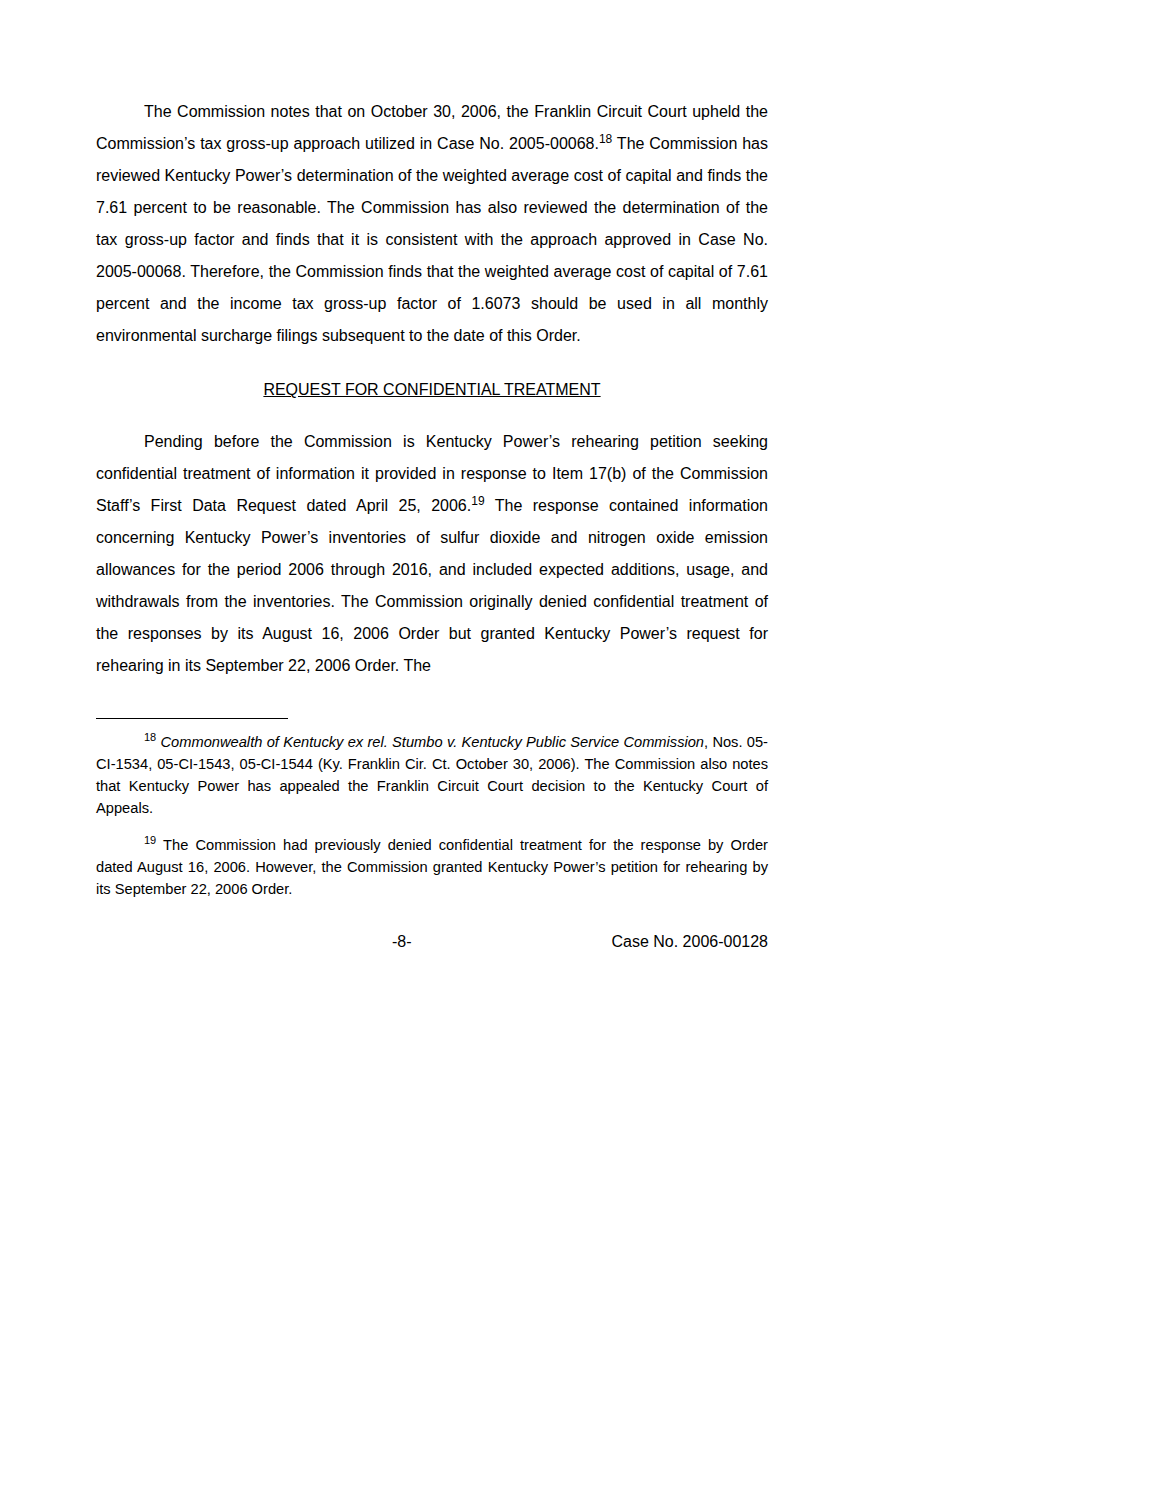The Commission notes that on October 30, 2006, the Franklin Circuit Court upheld the Commission’s tax gross-up approach utilized in Case No. 2005-00068.18 The Commission has reviewed Kentucky Power’s determination of the weighted average cost of capital and finds the 7.61 percent to be reasonable. The Commission has also reviewed the determination of the tax gross-up factor and finds that it is consistent with the approach approved in Case No. 2005-00068. Therefore, the Commission finds that the weighted average cost of capital of 7.61 percent and the income tax gross-up factor of 1.6073 should be used in all monthly environmental surcharge filings subsequent to the date of this Order.
REQUEST FOR CONFIDENTIAL TREATMENT
Pending before the Commission is Kentucky Power’s rehearing petition seeking confidential treatment of information it provided in response to Item 17(b) of the Commission Staff’s First Data Request dated April 25, 2006.19 The response contained information concerning Kentucky Power’s inventories of sulfur dioxide and nitrogen oxide emission allowances for the period 2006 through 2016, and included expected additions, usage, and withdrawals from the inventories. The Commission originally denied confidential treatment of the responses by its August 16, 2006 Order but granted Kentucky Power’s request for rehearing in its September 22, 2006 Order. The
18 Commonwealth of Kentucky ex rel. Stumbo v. Kentucky Public Service Commission, Nos. 05-CI-1534, 05-CI-1543, 05-CI-1544 (Ky. Franklin Cir. Ct. October 30, 2006). The Commission also notes that Kentucky Power has appealed the Franklin Circuit Court decision to the Kentucky Court of Appeals.
19 The Commission had previously denied confidential treatment for the response by Order dated August 16, 2006. However, the Commission granted Kentucky Power’s petition for rehearing by its September 22, 2006 Order.
-8-
Case No. 2006-00128